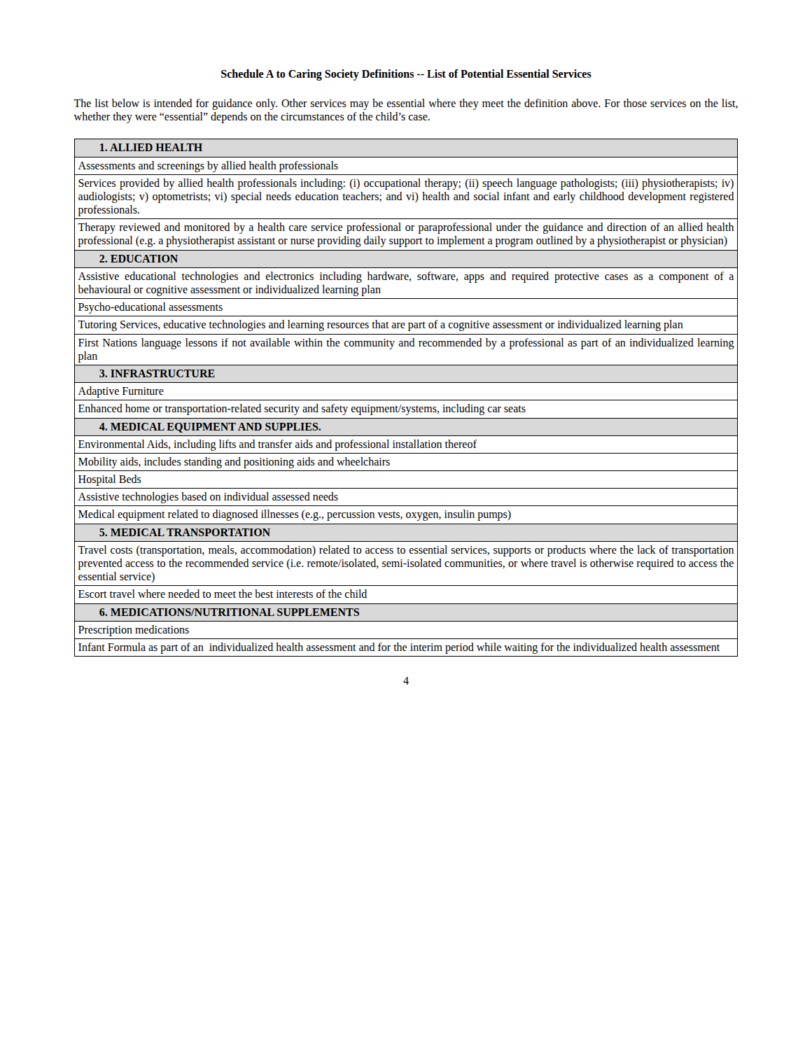Schedule A to Caring Society Definitions -- List of Potential Essential Services
The list below is intended for guidance only. Other services may be essential where they meet the definition above. For those services on the list, whether they were “essential” depends on the circumstances of the child’s case.
| 1. ALLIED HEALTH |
| Assessments and screenings by allied health professionals |
| Services provided by allied health professionals including: (i) occupational therapy; (ii) speech language pathologists; (iii) physiotherapists; iv) audiologists; v) optometrists; vi) special needs education teachers; and vi) health and social infant and early childhood development registered professionals. |
| Therapy reviewed and monitored by a health care service professional or paraprofessional under the guidance and direction of an allied health professional (e.g. a physiotherapist assistant or nurse providing daily support to implement a program outlined by a physiotherapist or physician) |
| 2. EDUCATION |
| Assistive educational technologies and electronics including hardware, software, apps and required protective cases as a component of a behavioural or cognitive assessment or individualized learning plan |
| Psycho-educational assessments |
| Tutoring Services, educative technologies and learning resources that are part of a cognitive assessment or individualized learning plan |
| First Nations language lessons if not available within the community and recommended by a professional as part of an individualized learning plan |
| 3. INFRASTRUCTURE |
| Adaptive Furniture |
| Enhanced home or transportation-related security and safety equipment/systems, including car seats |
| 4. MEDICAL EQUIPMENT AND SUPPLIES. |
| Environmental Aids, including lifts and transfer aids and professional installation thereof |
| Mobility aids, includes standing and positioning aids and wheelchairs |
| Hospital Beds |
| Assistive technologies based on individual assessed needs |
| Medical equipment related to diagnosed illnesses (e.g., percussion vests, oxygen, insulin pumps) |
| 5. MEDICAL TRANSPORTATION |
| Travel costs (transportation, meals, accommodation) related to access to essential services, supports or products where the lack of transportation prevented access to the recommended service (i.e. remote/isolated, semi-isolated communities, or where travel is otherwise required to access the essential service) |
| Escort travel where needed to meet the best interests of the child |
| 6. MEDICATIONS/NUTRITIONAL SUPPLEMENTS |
| Prescription medications |
| Infant Formula as part of an individualized health assessment and for the interim period while waiting for the individualized health assessment |
4